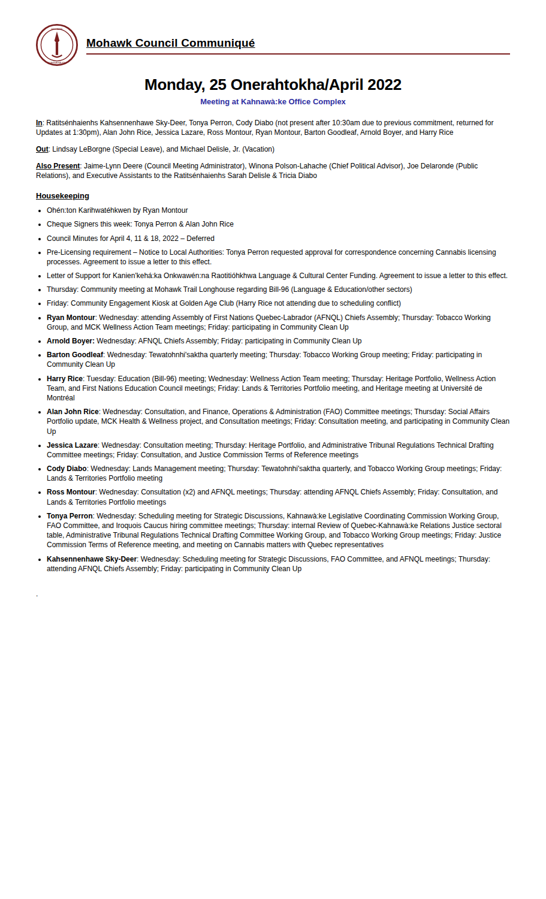MOHAWK KAHNAWÀ:KE
Mohawk Council Communiqué
Monday, 25 Onerahtokha/April 2022
Meeting at Kahnawà:ke Office Complex
In: Ratitsénhaienhs Kahsennenhawe Sky-Deer, Tonya Perron, Cody Diabo (not present after 10:30am due to previous commitment, returned for Updates at 1:30pm), Alan John Rice, Jessica Lazare, Ross Montour, Ryan Montour, Barton Goodleaf, Arnold Boyer, and Harry Rice
Out: Lindsay LeBorgne (Special Leave), and Michael Delisle, Jr. (Vacation)
Also Present: Jaime-Lynn Deere (Council Meeting Administrator), Winona Polson-Lahache (Chief Political Advisor), Joe Delaronde (Public Relations), and Executive Assistants to the Ratitsénhaienhs Sarah Delisle & Tricia Diabo
Housekeeping
Ohén:ton Karihwatéhkwen by Ryan Montour
Cheque Signers this week: Tonya Perron & Alan John Rice
Council Minutes for April 4, 11 & 18, 2022 – Deferred
Pre-Licensing requirement – Notice to Local Authorities: Tonya Perron requested approval for correspondence concerning Cannabis licensing processes. Agreement to issue a letter to this effect.
Letter of Support for Kanien'kehá:ka Onkwawén:na Raotitióhkhwa Language & Cultural Center Funding. Agreement to issue a letter to this effect.
Thursday: Community meeting at Mohawk Trail Longhouse regarding Bill-96 (Language & Education/other sectors)
Friday: Community Engagement Kiosk at Golden Age Club (Harry Rice not attending due to scheduling conflict)
Ryan Montour: Wednesday: attending Assembly of First Nations Quebec-Labrador (AFNQL) Chiefs Assembly; Thursday: Tobacco Working Group, and MCK Wellness Action Team meetings; Friday: participating in Community Clean Up
Arnold Boyer: Wednesday: AFNQL Chiefs Assembly; Friday: participating in Community Clean Up
Barton Goodleaf: Wednesday: Tewatohnhi'saktha quarterly meeting; Thursday: Tobacco Working Group meeting; Friday: participating in Community Clean Up
Harry Rice: Tuesday: Education (Bill-96) meeting; Wednesday: Wellness Action Team meeting; Thursday: Heritage Portfolio, Wellness Action Team, and First Nations Education Council meetings; Friday: Lands & Territories Portfolio meeting, and Heritage meeting at Université de Montréal
Alan John Rice: Wednesday: Consultation, and Finance, Operations & Administration (FAO) Committee meetings; Thursday: Social Affairs Portfolio update, MCK Health & Wellness project, and Consultation meetings; Friday: Consultation meeting, and participating in Community Clean Up
Jessica Lazare: Wednesday: Consultation meeting; Thursday: Heritage Portfolio, and Administrative Tribunal Regulations Technical Drafting Committee meetings; Friday: Consultation, and Justice Commission Terms of Reference meetings
Cody Diabo: Wednesday: Lands Management meeting; Thursday: Tewatohnhi'saktha quarterly, and Tobacco Working Group meetings; Friday: Lands & Territories Portfolio meeting
Ross Montour: Wednesday: Consultation (x2) and AFNQL meetings; Thursday: attending AFNQL Chiefs Assembly; Friday: Consultation, and Lands & Territories Portfolio meetings
Tonya Perron: Wednesday: Scheduling meeting for Strategic Discussions, Kahnawà:ke Legislative Coordinating Commission Working Group, FAO Committee, and Iroquois Caucus hiring committee meetings; Thursday: internal Review of Quebec-Kahnawà:ke Relations Justice sectoral table, Administrative Tribunal Regulations Technical Drafting Committee Working Group, and Tobacco Working Group meetings; Friday: Justice Commission Terms of Reference meeting, and meeting on Cannabis matters with Quebec representatives
Kahsennenhawe Sky-Deer: Wednesday: Scheduling meeting for Strategic Discussions, FAO Committee, and AFNQL meetings; Thursday: attending AFNQL Chiefs Assembly; Friday: participating in Community Clean Up
.